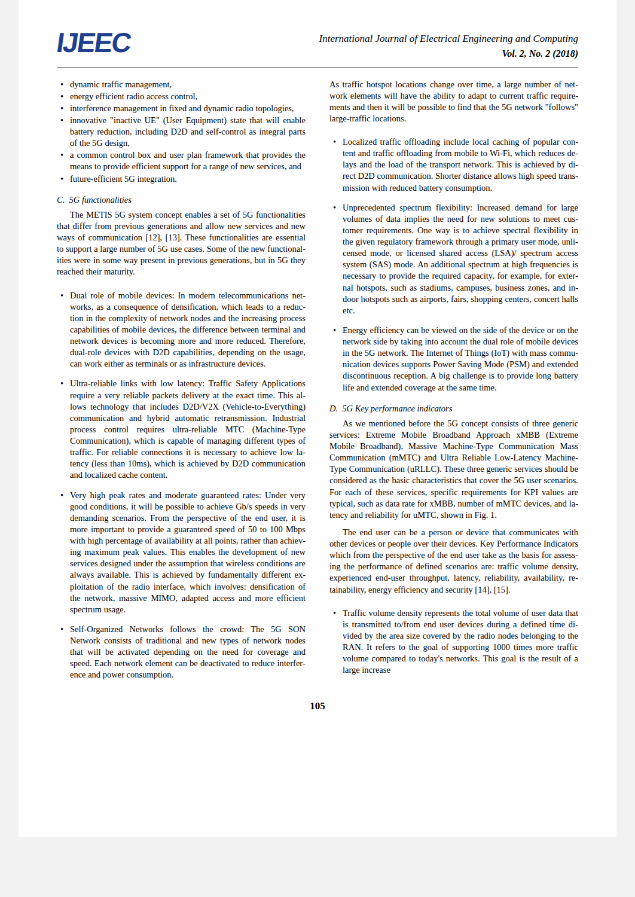IJEEC
International Journal of Electrical Engineering and Computing Vol. 2, No. 2 (2018)
dynamic traffic management,
energy efficient radio access control,
interference management in fixed and dynamic radio topologies,
innovative "inactive UE" (User Equipment) state that will enable battery reduction, including D2D and self-control as integral parts of the 5G design,
a common control box and user plan framework that provides the means to provide efficient support for a range of new services, and
future-efficient 5G integration.
C. 5G functionalities
The METIS 5G system concept enables a set of 5G functionalities that differ from previous generations and allow new services and new ways of communication [12], [13]. These functionalities are essential to support a large number of 5G use cases. Some of the new functionalities were in some way present in previous generations, but in 5G they reached their maturity.
Dual role of mobile devices: In modern telecommunications networks, as a consequence of densification, which leads to a reduction in the complexity of network nodes and the increasing process capabilities of mobile devices, the difference between terminal and network devices is becoming more and more reduced. Therefore, dual-role devices with D2D capabilities, depending on the usage, can work either as terminals or as infrastructure devices.
Ultra-reliable links with low latency: Traffic Safety Applications require a very reliable packets delivery at the exact time. This allows technology that includes D2D/V2X (Vehicle-to-Everything) communication and hybrid automatic retransmission. Industrial process control requires ultra-reliable MTC (Machine-Type Communication), which is capable of managing different types of traffic. For reliable connections it is necessary to achieve low latency (less than 10ms), which is achieved by D2D communication and localized cache content.
Very high peak rates and moderate guaranteed rates: Under very good conditions, it will be possible to achieve Gb/s speeds in very demanding scenarios. From the perspective of the end user, it is more important to provide a guaranteed speed of 50 to 100 Mbps with high percentage of availability at all points, rather than achieving maximum peak values. This enables the development of new services designed under the assumption that wireless conditions are always available. This is achieved by fundamentally different exploitation of the radio interface, which involves: densification of the network, massive MIMO, adapted access and more efficient spectrum usage.
Self-Organized Networks follows the crowd: The 5G SON Network consists of traditional and new types of network nodes that will be activated depending on the need for coverage and speed. Each network element can be deactivated to reduce interference and power consumption.
As traffic hotspot locations change over time, a large number of network elements will have the ability to adapt to current traffic requirements and then it will be possible to find that the 5G network "follows" large-traffic locations.
Localized traffic offloading include local caching of popular content and traffic offloading from mobile to Wi-Fi, which reduces delays and the load of the transport network. This is achieved by direct D2D communication. Shorter distance allows high speed transmission with reduced battery consumption.
Unprecedented spectrum flexibility: Increased demand for large volumes of data implies the need for new solutions to meet customer requirements. One way is to achieve spectral flexibility in the given regulatory framework through a primary user mode, unlicensed mode, or licensed shared access (LSA)/ spectrum access system (SAS) mode. An additional spectrum at high frequencies is necessary to provide the required capacity, for example, for external hotspots, such as stadiums, campuses, business zones, and indoor hotspots such as airports, fairs, shopping centers, concert halls etc.
Energy efficiency can be viewed on the side of the device or on the network side by taking into account the dual role of mobile devices in the 5G network. The Internet of Things (IoT) with mass communication devices supports Power Saving Mode (PSM) and extended discontinuous reception. A big challenge is to provide long battery life and extended coverage at the same time.
D. 5G Key performance indicators
As we mentioned before the 5G concept consists of three generic services: Extreme Mobile Broadband Approach xMBB (Extreme Mobile Broadband), Massive Machine-Type Communication Mass Communication (mMTC) and Ultra Reliable Low-Latency Machine-Type Communication (uRLLC). These three generic services should be considered as the basic characteristics that cover the 5G user scenarios. For each of these services, specific requirements for KPI values are typical, such as data rate for xMBB, number of mMTC devices, and latency and reliability for uMTC, shown in Fig. 1.
The end user can be a person or device that communicates with other devices or people over their devices. Key Performance Indicators which from the perspective of the end user take as the basis for assessing the performance of defined scenarios are: traffic volume density, experienced end-user throughput, latency, reliability, availability, retainability, energy efficiency and security [14], [15].
Traffic volume density represents the total volume of user data that is transmitted to/from end user devices during a defined time divided by the area size covered by the radio nodes belonging to the RAN. It refers to the goal of supporting 1000 times more traffic volume compared to today's networks. This goal is the result of a large increase
105